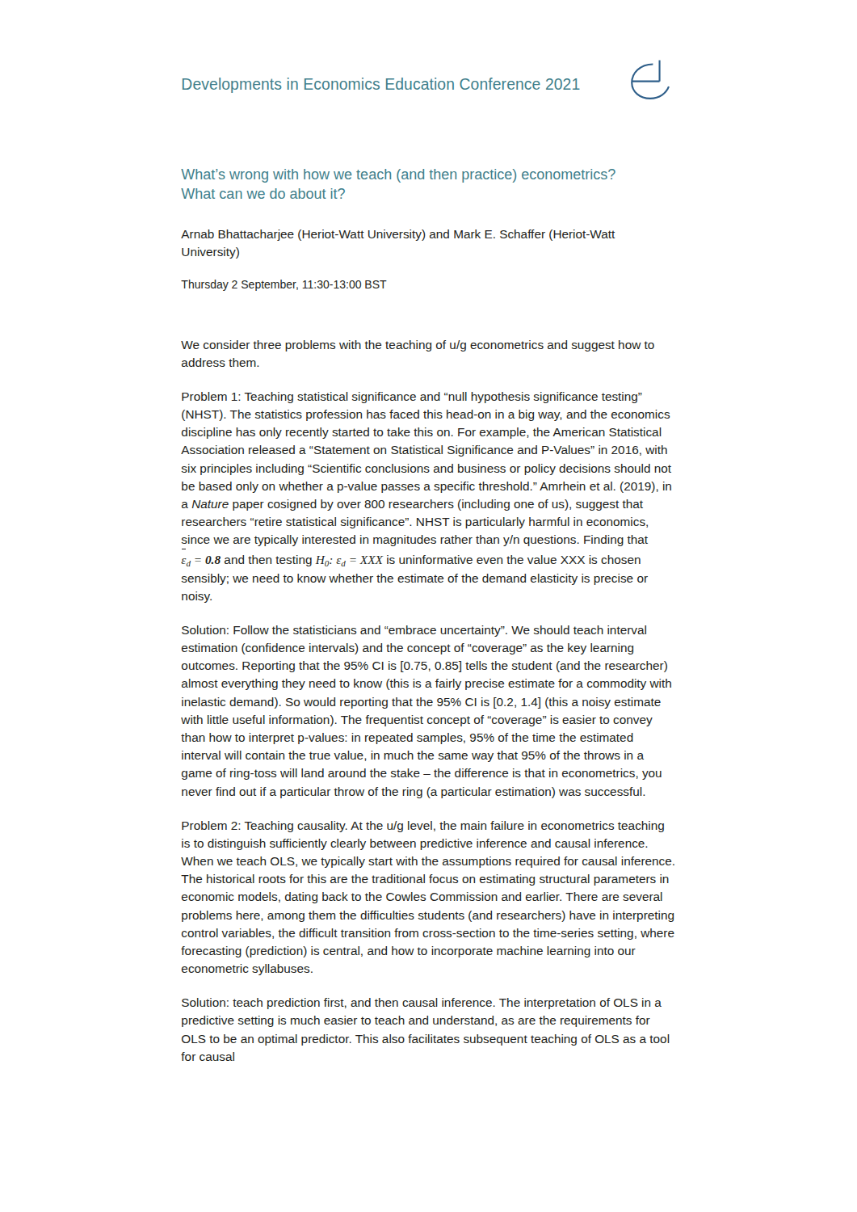Developments in Economics Education Conference 2021
Economics Network logo
What’s wrong with how we teach (and then practice) econometrics?
What can we do about it?
Arnab Bhattacharjee (Heriot-Watt University) and Mark E. Schaffer (Heriot-Watt University)
Thursday 2 September, 11:30-13:00 BST
We consider three problems with the teaching of u/g econometrics and suggest how to address them.
Problem 1: Teaching statistical significance and “null hypothesis significance testing” (NHST). The statistics profession has faced this head-on in a big way, and the economics discipline has only recently started to take this on. For example, the American Statistical Association released a “Statement on Statistical Significance and P-Values” in 2016, with six principles including “Scientific conclusions and business or policy decisions should not be based only on whether a p-value passes a specific threshold.” Amrhein et al. (2019), in a Nature paper cosigned by over 800 researchers (including one of us), suggest that researchers “retire statistical significance”. NHST is particularly harmful in economics, since we are typically interested in magnitudes rather than y/n questions. Finding that εd = 0.8 and then testing H0: εd = XXX is uninformative even the value XXX is chosen sensibly; we need to know whether the estimate of the demand elasticity is precise or noisy.
Solution: Follow the statisticians and “embrace uncertainty”. We should teach interval estimation (confidence intervals) and the concept of “coverage” as the key learning outcomes. Reporting that the 95% CI is [0.75, 0.85] tells the student (and the researcher) almost everything they need to know (this is a fairly precise estimate for a commodity with inelastic demand). So would reporting that the 95% CI is [0.2, 1.4] (this a noisy estimate with little useful information). The frequentist concept of “coverage” is easier to convey than how to interpret p-values: in repeated samples, 95% of the time the estimated interval will contain the true value, in much the same way that 95% of the throws in a game of ring-toss will land around the stake – the difference is that in econometrics, you never find out if a particular throw of the ring (a particular estimation) was successful.
Problem 2: Teaching causality. At the u/g level, the main failure in econometrics teaching is to distinguish sufficiently clearly between predictive inference and causal inference. When we teach OLS, we typically start with the assumptions required for causal inference. The historical roots for this are the traditional focus on estimating structural parameters in economic models, dating back to the Cowles Commission and earlier. There are several problems here, among them the difficulties students (and researchers) have in interpreting control variables, the difficult transition from cross-section to the time-series setting, where forecasting (prediction) is central, and how to incorporate machine learning into our econometric syllabuses.
Solution: teach prediction first, and then causal inference. The interpretation of OLS in a predictive setting is much easier to teach and understand, as are the requirements for OLS to be an optimal predictor. This also facilitates subsequent teaching of OLS as a tool for causal